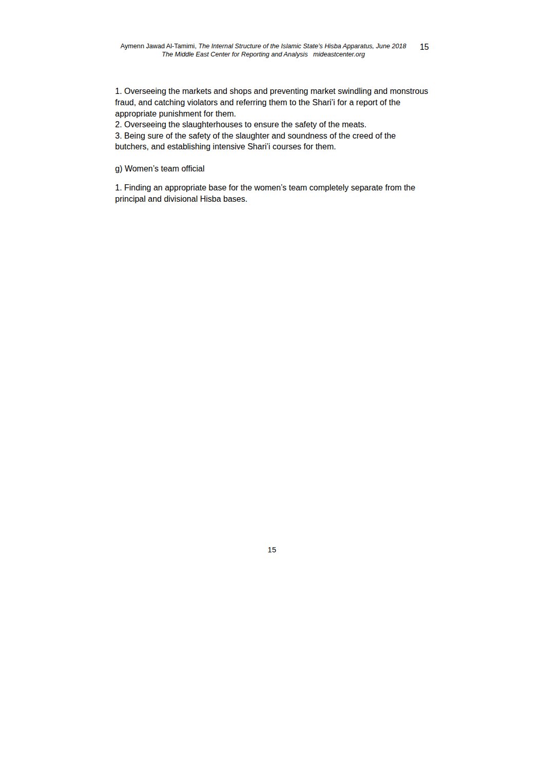15
Aymenn Jawad Al-Tamimi, The Internal Structure of the Islamic State’s Hisba Apparatus, June 2018
The Middle East Center for Reporting and Analysis mideastcenter.org
1. Overseeing the markets and shops and preventing market swindling and monstrous fraud, and catching violators and referring them to the Shari’i for a report of the appropriate punishment for them.
2. Overseeing the slaughterhouses to ensure the safety of the meats.
3. Being sure of the safety of the slaughter and soundness of the creed of the butchers, and establishing intensive Shari’i courses for them.
g) Women’s team official
1. Finding an appropriate base for the women’s team completely separate from the principal and divisional Hisba bases.
15